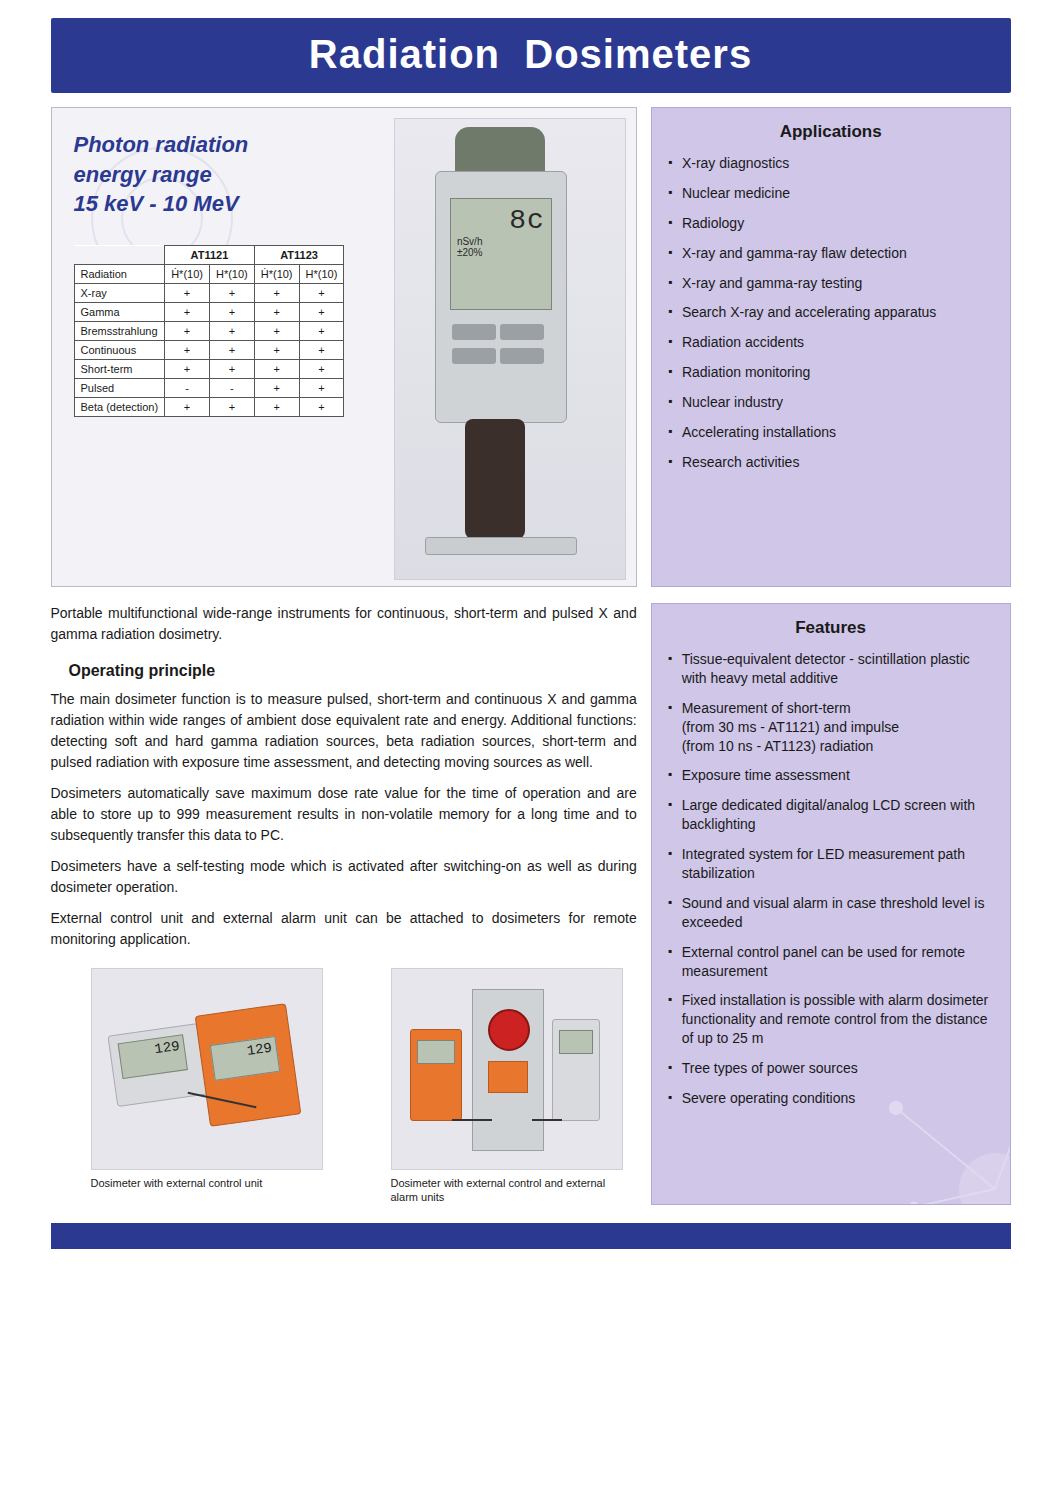Radiation Dosimeters
Photon radiation
energy range
15 keV - 10 MeV
| | AT1121 | AT1123 |
| --- | --- | --- |
| Radiation | Ḣ*(10) | H*(10) | Ḣ*(10) | H*(10) |
| X-ray | + | + | + | + |
| Gamma | + | + | + | + |
| Bremsstrahlung | + | + | + | + |
| Continuous | + | + | + | + |
| Short-term | + | + | + | + |
| Pulsed | - | - | + | + |
| Beta (detection) | + | + | + | + |
8c
nSv/h
±20%
Applications
X-ray diagnostics
Nuclear medicine
Radiology
X-ray and gamma-ray flaw detection
X-ray and gamma-ray testing
Search X-ray and accelerating apparatus
Radiation accidents
Radiation monitoring
Nuclear industry
Accelerating installations
Research activities
Portable multifunctional wide-range instruments for continuous, short-term and pulsed X and gamma radiation dosimetry.
Operating principle
The main dosimeter function is to measure pulsed, short-term and continuous X and gamma radiation within wide ranges of ambient dose equivalent rate and energy. Additional functions: detecting soft and hard gamma radiation sources, beta radiation sources, short-term and pulsed radiation with exposure time assessment, and detecting moving sources as well.
Dosimeters automatically save maximum dose rate value for the time of operation and are able to store up to 999 measurement results in non-volatile memory for a long time and to subsequently transfer this data to PC.
Dosimeters have a self-testing mode which is activated after switching-on as well as during dosimeter operation.
External control unit and external alarm unit can be attached to dosimeters for remote monitoring application.
129
129
Dosimeter with external control unit
Dosimeter with external control and external alarm units
Features
Tissue-equivalent detector - scintillation plastic with heavy metal additive
Measurement of short-term
(from 30 ms - AT1121) and impulse
(from 10 ns - AT1123) radiation
Exposure time assessment
Large dedicated digital/analog LCD screen with backlighting
Integrated system for LED measurement path stabilization
Sound and visual alarm in case threshold level is exceeded
External control panel can be used for remote measurement
Fixed installation is possible with alarm dosimeter functionality and remote control from the distance of up to 25 m
Tree types of power sources
Severe operating conditions